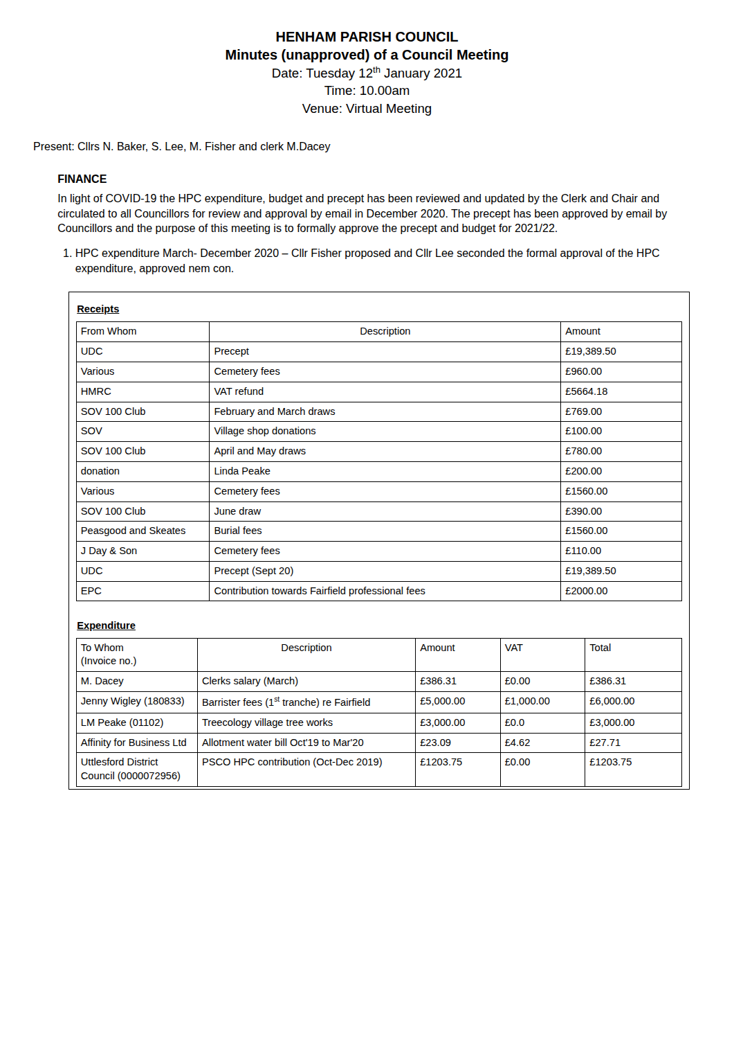HENHAM PARISH COUNCIL
Minutes (unapproved) of a Council Meeting
Date: Tuesday 12th January 2021
Time: 10.00am
Venue: Virtual Meeting
Present: Cllrs N. Baker, S. Lee, M. Fisher and clerk M.Dacey
FINANCE
In light of COVID-19 the HPC expenditure, budget and precept has been reviewed and updated by the Clerk and Chair and circulated to all Councillors for review and approval by email in December 2020. The precept has been approved by email by Councillors and the purpose of this meeting is to formally approve the precept and budget for 2021/22.
HPC expenditure March- December 2020 – Cllr Fisher proposed and Cllr Lee seconded the formal approval of the HPC expenditure, approved nem con.
Receipts
| From Whom | Description | Amount |
| --- | --- | --- |
| UDC | Precept | £19,389.50 |
| Various | Cemetery fees | £960.00 |
| HMRC | VAT refund | £5664.18 |
| SOV 100 Club | February and March draws | £769.00 |
| SOV | Village shop donations | £100.00 |
| SOV 100 Club | April and May draws | £780.00 |
| donation | Linda Peake | £200.00 |
| Various | Cemetery fees | £1560.00 |
| SOV 100 Club | June draw | £390.00 |
| Peasgood and Skeates | Burial fees | £1560.00 |
| J Day & Son | Cemetery fees | £110.00 |
| UDC | Precept (Sept 20) | £19,389.50 |
| EPC | Contribution towards Fairfield professional fees | £2000.00 |
Expenditure
| To Whom (Invoice no.) | Description | Amount | VAT | Total |
| --- | --- | --- | --- | --- |
| M. Dacey | Clerks salary (March) | £386.31 | £0.00 | £386.31 |
| Jenny Wigley (180833) | Barrister fees (1 st tranche) re Fairfield | £5,000.00 | £1,000.00 | £6,000.00 |
| LM Peake (01102) | Treecology village tree works | £3,000.00 | £0.0 | £3,000.00 |
| Affinity for Business Ltd | Allotment water bill Oct'19 to Mar'20 | £23.09 | £4.62 | £27.71 |
| Uttlesford District Council (0000072956) | PSCO HPC contribution (Oct-Dec 2019) | £1203.75 | £0.00 | £1203.75 |